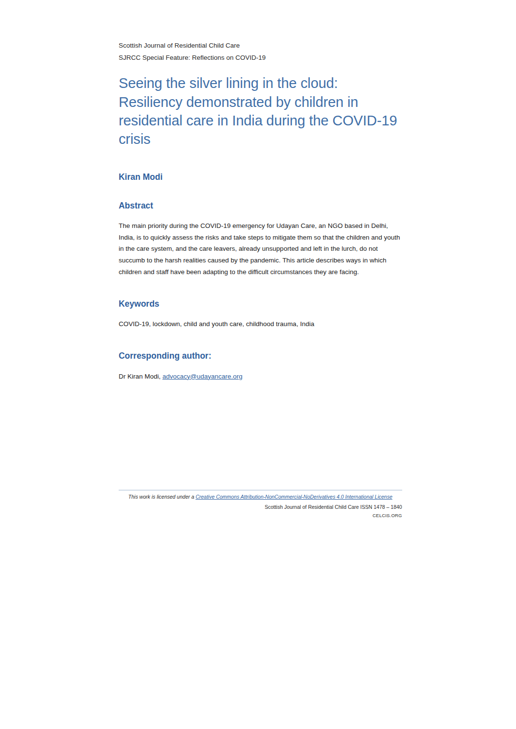Scottish Journal of Residential Child Care
SJRCC Special Feature: Reflections on COVID-19
Seeing the silver lining in the cloud: Resiliency demonstrated by children in residential care in India during the COVID-19 crisis
Kiran Modi
Abstract
The main priority during the COVID-19 emergency for Udayan Care, an NGO based in Delhi, India, is to quickly assess the risks and take steps to mitigate them so that the children and youth in the care system, and the care leavers, already unsupported and left in the lurch, do not succumb to the harsh realities caused by the pandemic. This article describes ways in which children and staff have been adapting to the difficult circumstances they are facing.
Keywords
COVID-19, lockdown, child and youth care, childhood trauma, India
Corresponding author:
Dr Kiran Modi, advocacy@udayancare.org
This work is licensed under a Creative Commons Attribution-NonCommercial-NoDerivatives 4.0 International License
Scottish Journal of Residential Child Care ISSN 1478 – 1840
CELCIS.ORG